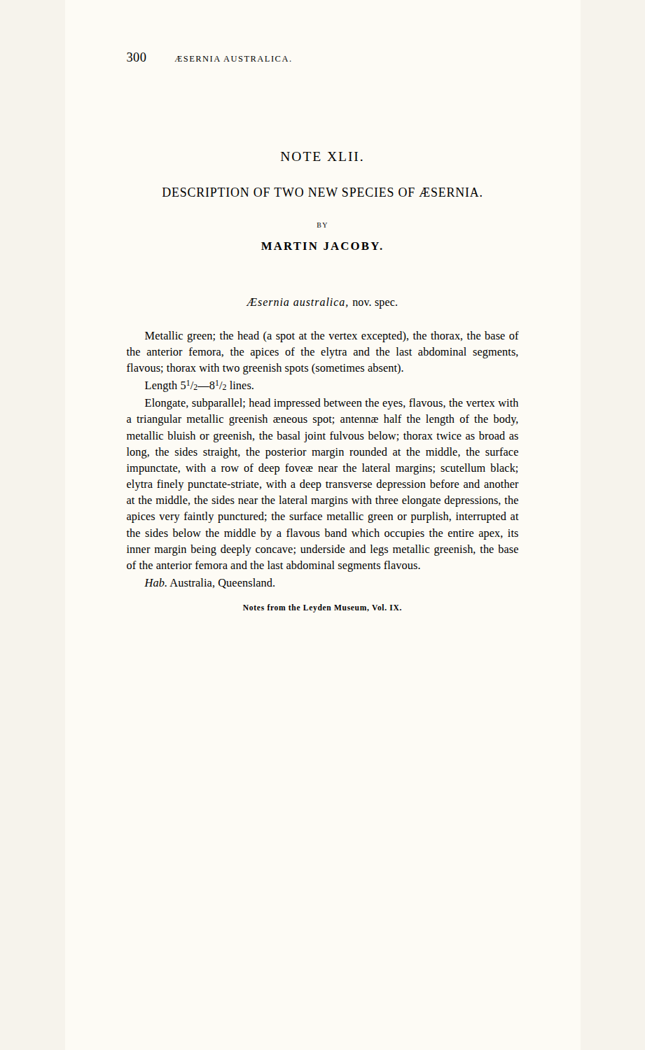300 Æsernia australica.
NOTE XLII.
DESCRIPTION OF TWO NEW SPECIES OF ÆSERNIA.
BY
MARTIN JACOBY.
Æsernia australica, nov. spec.
Metallic green; the head (a spot at the vertex excepted), the thorax, the base of the anterior femora, the apices of the elytra and the last abdominal segments, flavous; thorax with two greenish spots (sometimes absent).
Length 51/2—81/2 lines.
Elongate, subparallel; head impressed between the eyes, flavous, the vertex with a triangular metallic greenish æneous spot; antennæ half the length of the body, metallic bluish or greenish, the basal joint fulvous below; thorax twice as broad as long, the sides straight, the posterior margin rounded at the middle, the surface impunctate, with a row of deep foveæ near the lateral margins; scutellum black; elytra finely punctate-striate, with a deep transverse depression before and another at the middle, the sides near the lateral margins with three elongate depressions, the apices very faintly punctured; the surface metallic green or purplish, interrupted at the sides below the middle by a flavous band which occupies the entire apex, its inner margin being deeply concave; underside and legs metallic greenish, the base of the anterior femora and the last abdominal segments flavous.
Hab. Australia, Queensland.
Notes from the Leyden Museum, Vol. IX.